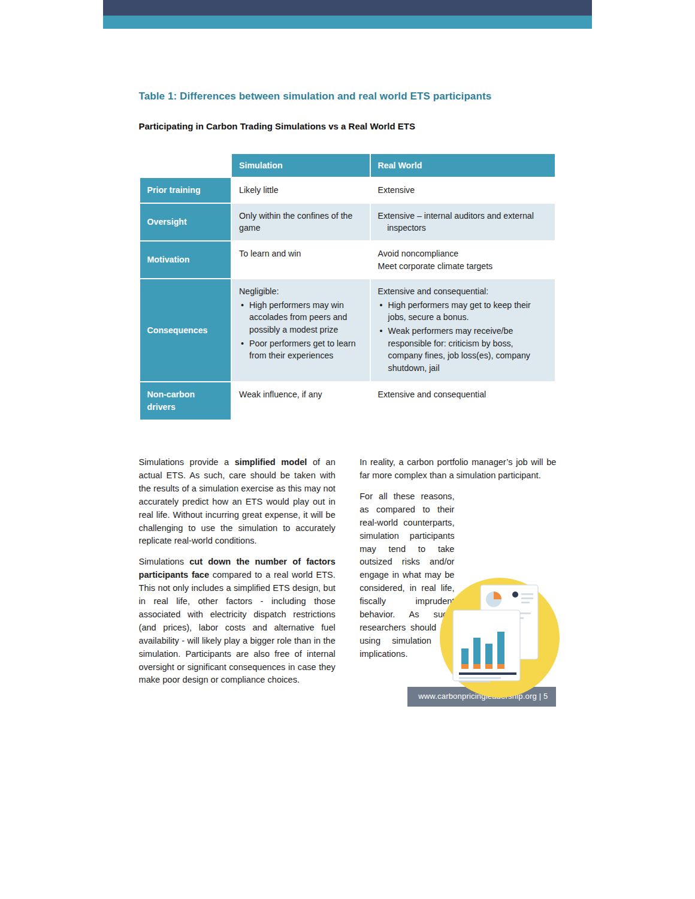Table 1: Differences between simulation and real world ETS participants
Participating in Carbon Trading Simulations vs a Real World ETS
| | Simulation | Real World |
| --- | --- | --- |
| Prior training | Likely little | Extensive |
| Oversight | Only within the confines of the game | Extensive – internal auditors and external inspectors |
| Motivation | To learn and win | Avoid noncompliance Meet corporate climate targets |
| Consequences | Negligible: High performers may win accolades from peers and possibly a modest prize Poor performers get to learn from their experiences | Extensive and consequential: High performers may get to keep their jobs, secure a bonus. Weak performers may receive/be responsible for: criticism by boss, company fines, job loss(es), company shutdown, jail |
| Non-carbon drivers | Weak influence, if any | Extensive and consequential |
Simulations provide a simplified model of an actual ETS. As such, care should be taken with the results of a simulation exercise as this may not accurately predict how an ETS would play out in real life. Without incurring great expense, it will be challenging to use the simulation to accurately replicate real-world conditions.
Simulations cut down the number of factors participants face compared to a real world ETS. This not only includes a simplified ETS design, but in real life, other factors - including those associated with electricity dispatch restrictions (and prices), labor costs and alternative fuel availability - will likely play a bigger role than in the simulation. Participants are also free of internal oversight or significant consequences in case they make poor design or compliance choices.
In reality, a carbon portfolio manager’s job will be far more complex than a simulation participant.
For all these reasons, as compared to their real-world counterparts, simulation participants may tend to take outsized risks and/or engage in what may be considered, in real life, fiscally imprudent behavior. As such, researchers should be extremely cautious when using simulation results to derive policy implications.
www.carbonpricingleadership.org | 5